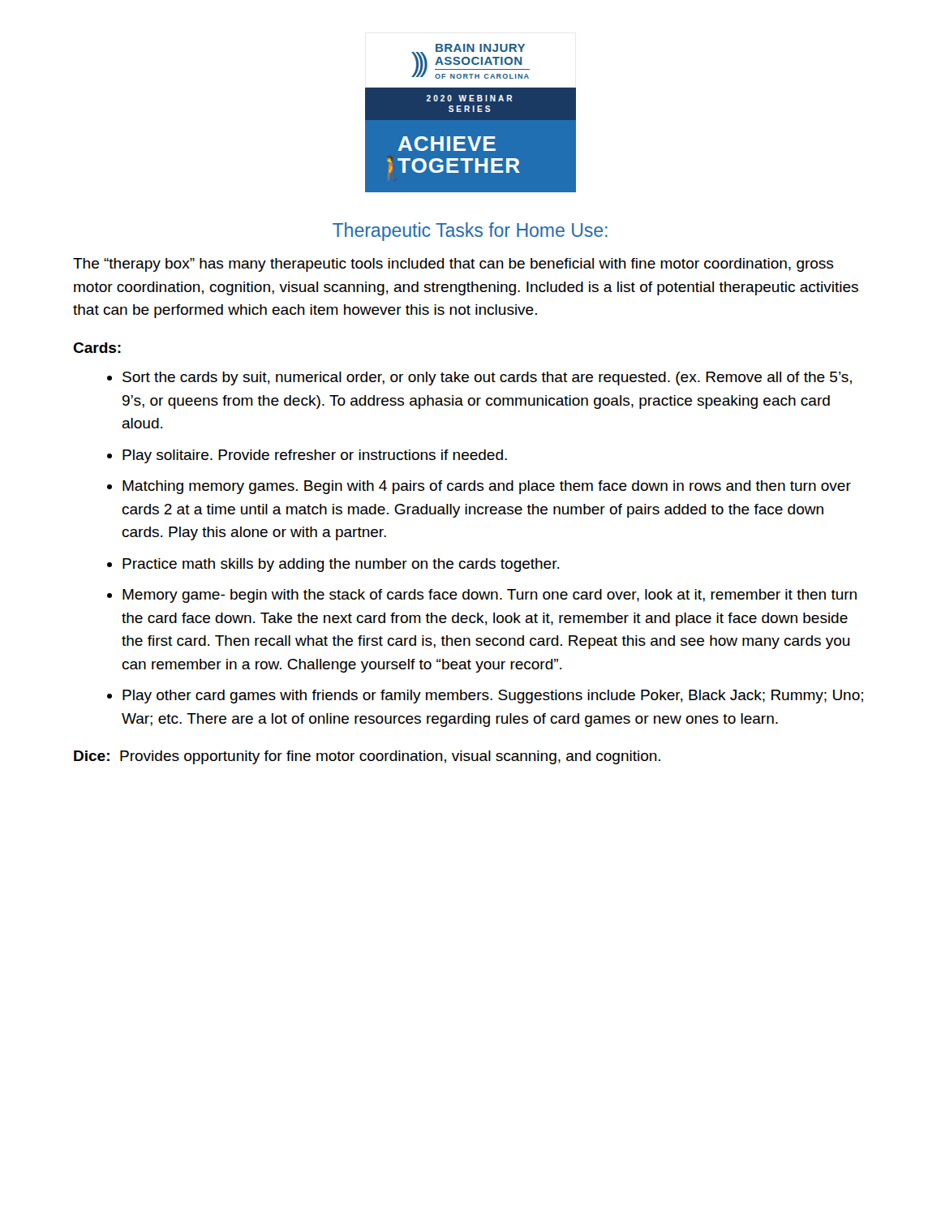))) BRAIN INJURY ASSOCIATION OF NORTH CAROLINA
2020 WEBINAR SERIES
🚶
ACHIEVE
TOGETHER
Therapeutic Tasks for Home Use:
The “therapy box” has many therapeutic tools included that can be beneficial with fine motor coordination, gross motor coordination, cognition, visual scanning, and strengthening. Included is a list of potential therapeutic activities that can be performed which each item however this is not inclusive.
Cards:
Sort the cards by suit, numerical order, or only take out cards that are requested. (ex. Remove all of the 5’s, 9’s, or queens from the deck). To address aphasia or communication goals, practice speaking each card aloud.
Play solitaire. Provide refresher or instructions if needed.
Matching memory games. Begin with 4 pairs of cards and place them face down in rows and then turn over cards 2 at a time until a match is made. Gradually increase the number of pairs added to the face down cards. Play this alone or with a partner.
Practice math skills by adding the number on the cards together.
Memory game- begin with the stack of cards face down. Turn one card over, look at it, remember it then turn the card face down. Take the next card from the deck, look at it, remember it and place it face down beside the first card. Then recall what the first card is, then second card. Repeat this and see how many cards you can remember in a row. Challenge yourself to “beat your record”.
Play other card games with friends or family members. Suggestions include Poker, Black Jack; Rummy; Uno; War; etc. There are a lot of online resources regarding rules of card games or new ones to learn.
Dice: Provides opportunity for fine motor coordination, visual scanning, and cognition.